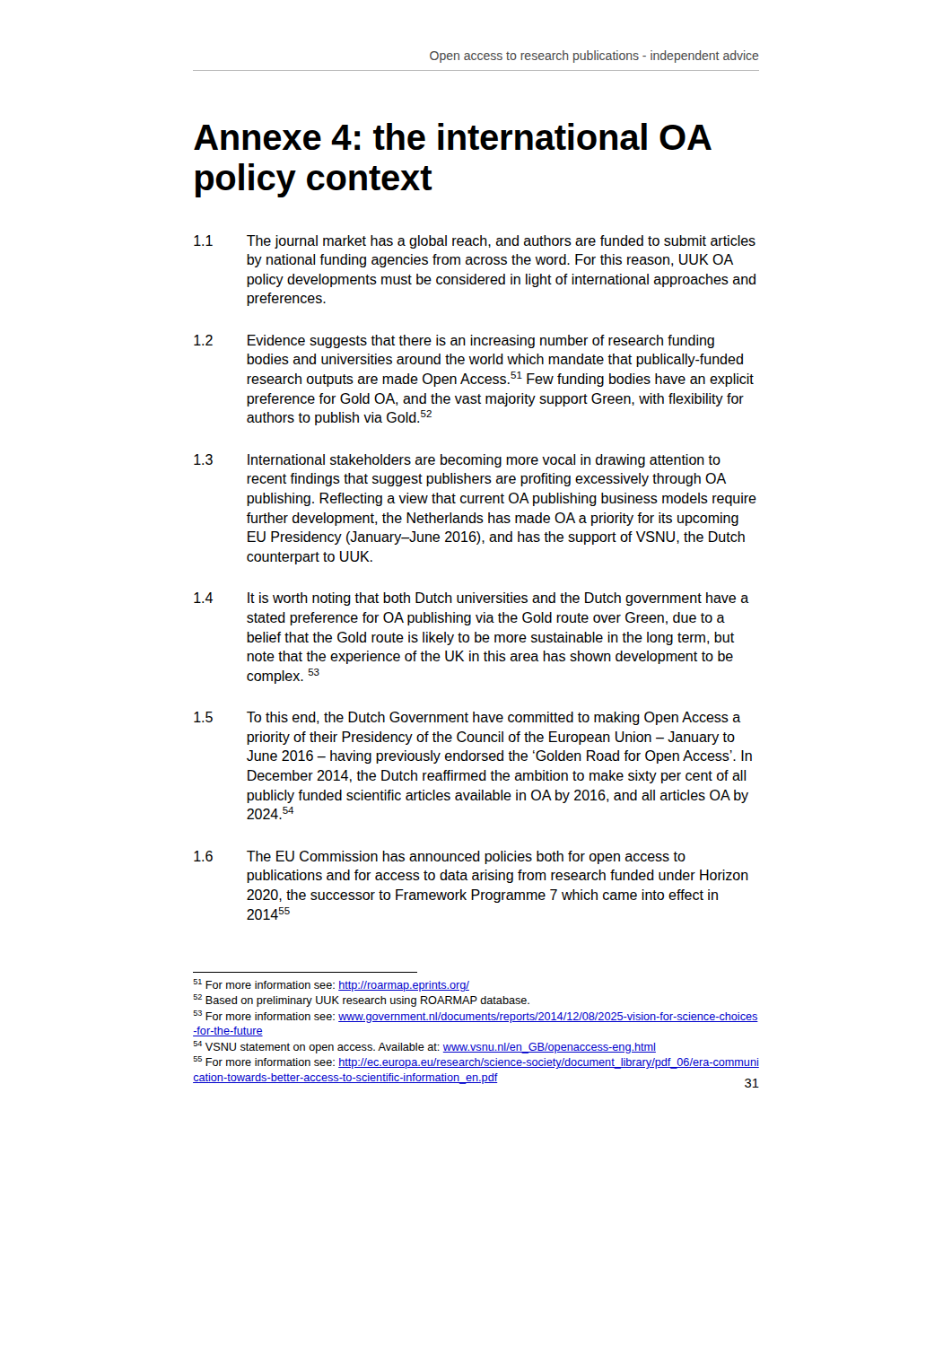Open access to research publications - independent advice
Annexe 4: the international OA
policy context
1.1
The journal market has a global reach, and authors are funded to submit articles by national funding agencies from across the word. For this reason, UUK OA policy developments must be considered in light of international approaches and preferences.
1.2
Evidence suggests that there is an increasing number of research funding bodies and universities around the world which mandate that publically-funded research outputs are made Open Access.51 Few funding bodies have an explicit preference for Gold OA, and the vast majority support Green, with flexibility for authors to publish via Gold.52
1.3
International stakeholders are becoming more vocal in drawing attention to recent findings that suggest publishers are profiting excessively through OA publishing. Reflecting a view that current OA publishing business models require further development, the Netherlands has made OA a priority for its upcoming EU Presidency (January–June 2016), and has the support of VSNU, the Dutch counterpart to UUK.
1.4
It is worth noting that both Dutch universities and the Dutch government have a stated preference for OA publishing via the Gold route over Green, due to a belief that the Gold route is likely to be more sustainable in the long term, but note that the experience of the UK in this area has shown development to be complex. 53
1.5
To this end, the Dutch Government have committed to making Open Access a priority of their Presidency of the Council of the European Union – January to June 2016 – having previously endorsed the ‘Golden Road for Open Access’. In December 2014, the Dutch reaffirmed the ambition to make sixty per cent of all publicly funded scientific articles available in OA by 2016, and all articles OA by 2024.54
1.6
The EU Commission has announced policies both for open access to publications and for access to data arising from research funded under Horizon 2020, the successor to Framework Programme 7 which came into effect in 201455
51 For more information see: http://roarmap.eprints.org/
52 Based on preliminary UUK research using ROARMAP database.
53 For more information see: www.government.nl/documents/reports/2014/12/08/2025-vision-for-science-choices-for-the-future
54 VSNU statement on open access. Available at: www.vsnu.nl/en_GB/openaccess-eng.html
55 For more information see: http://ec.europa.eu/research/science-society/document_library/pdf_06/era-communication-towards-better-access-to-scientific-information_en.pdf
31